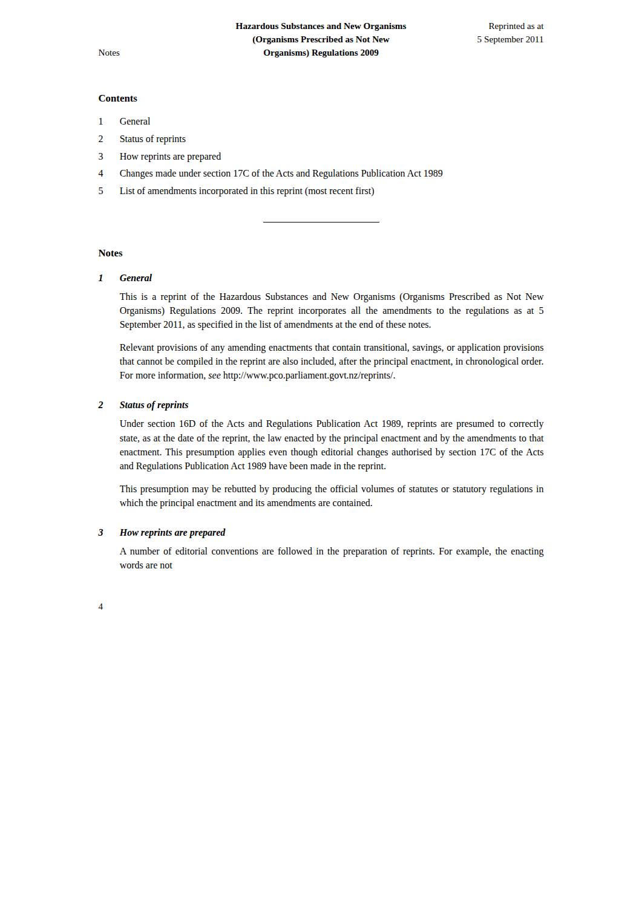Notes
Hazardous Substances and New Organisms
(Organisms Prescribed as Not New
Organisms) Regulations 2009
Reprinted as at
5 September 2011
Contents
1 General
2 Status of reprints
3 How reprints are prepared
4 Changes made under section 17C of the Acts and Regulations Publication Act 1989
5 List of amendments incorporated in this reprint (most recent first)
Notes
1
General
This is a reprint of the Hazardous Substances and New Organisms (Organisms Prescribed as Not New Organisms) Regulations 2009. The reprint incorporates all the amendments to the regulations as at 5 September 2011, as specified in the list of amendments at the end of these notes.
Relevant provisions of any amending enactments that contain transitional, savings, or application provisions that cannot be compiled in the reprint are also included, after the principal enactment, in chronological order. For more information, see http://www.pco.parliament.govt.nz/reprints/.
2
Status of reprints
Under section 16D of the Acts and Regulations Publication Act 1989, reprints are presumed to correctly state, as at the date of the reprint, the law enacted by the principal enactment and by the amendments to that enactment. This presumption applies even though editorial changes authorised by section 17C of the Acts and Regulations Publication Act 1989 have been made in the reprint.
This presumption may be rebutted by producing the official volumes of statutes or statutory regulations in which the principal enactment and its amendments are contained.
3
How reprints are prepared
A number of editorial conventions are followed in the preparation of reprints. For example, the enacting words are not
4